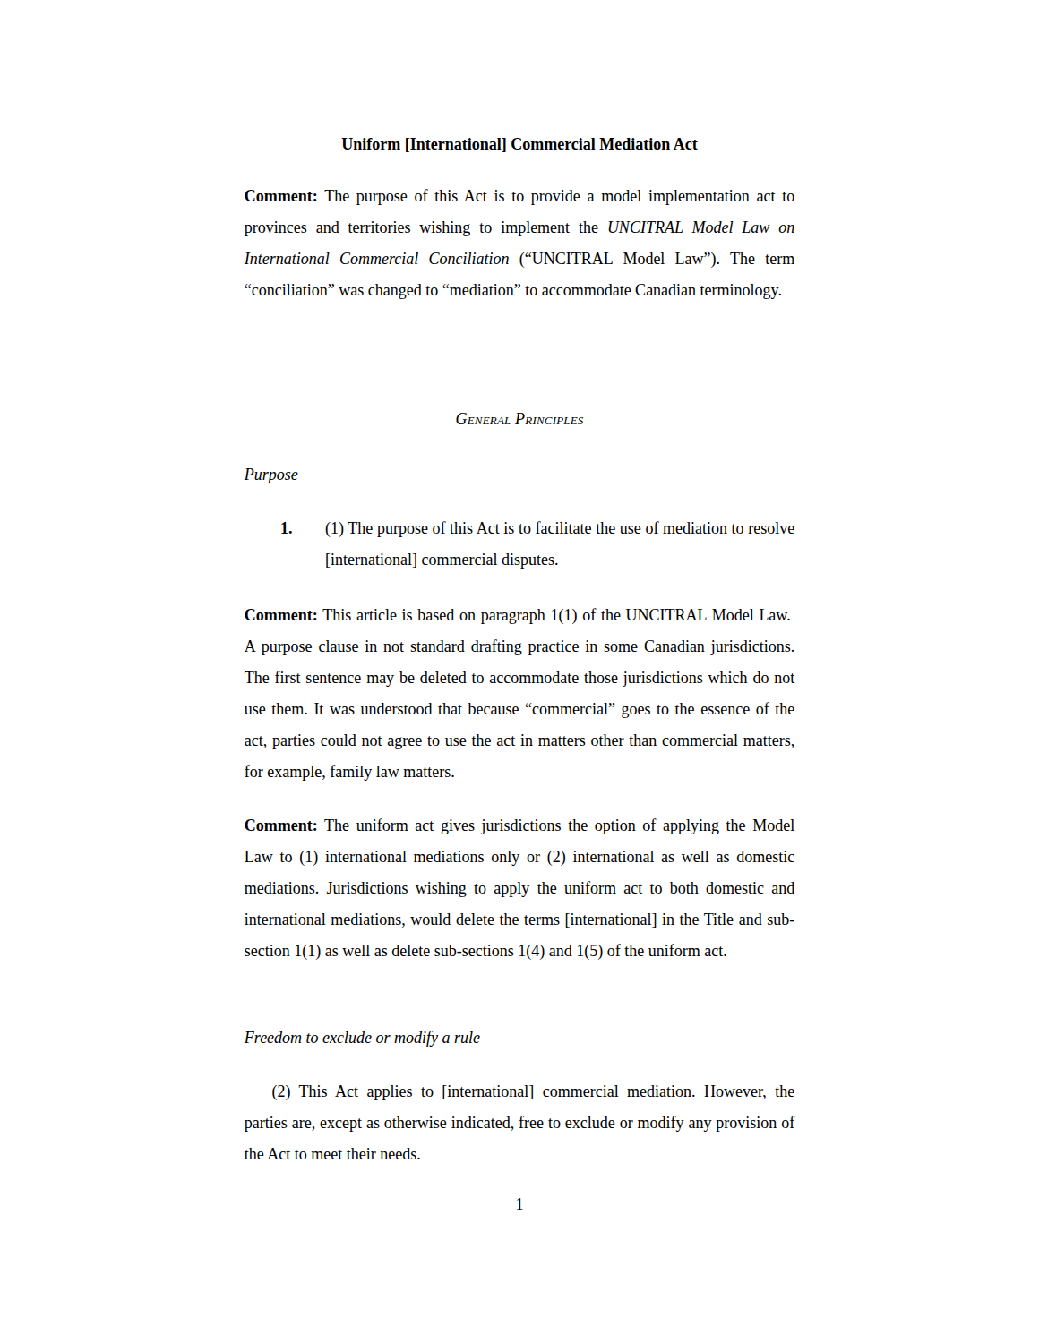Uniform [International] Commercial Mediation Act
Comment: The purpose of this Act is to provide a model implementation act to provinces and territories wishing to implement the UNCITRAL Model Law on International Commercial Conciliation (“UNCITRAL Model Law”). The term “conciliation” was changed to “mediation” to accommodate Canadian terminology.
General Principles
Purpose
1.
(1) The purpose of this Act is to facilitate the use of mediation to resolve [international] commercial disputes.
Comment: This article is based on paragraph 1(1) of the UNCITRAL Model Law. A purpose clause in not standard drafting practice in some Canadian jurisdictions. The first sentence may be deleted to accommodate those jurisdictions which do not use them. It was understood that because “commercial” goes to the essence of the act, parties could not agree to use the act in matters other than commercial matters, for example, family law matters.
Comment: The uniform act gives jurisdictions the option of applying the Model Law to (1) international mediations only or (2) international as well as domestic mediations. Jurisdictions wishing to apply the uniform act to both domestic and international mediations, would delete the terms [international] in the Title and sub-section 1(1) as well as delete sub-sections 1(4) and 1(5) of the uniform act.
Freedom to exclude or modify a rule
(2) This Act applies to [international] commercial mediation. However, the parties are, except as otherwise indicated, free to exclude or modify any provision of the Act to meet their needs.
1